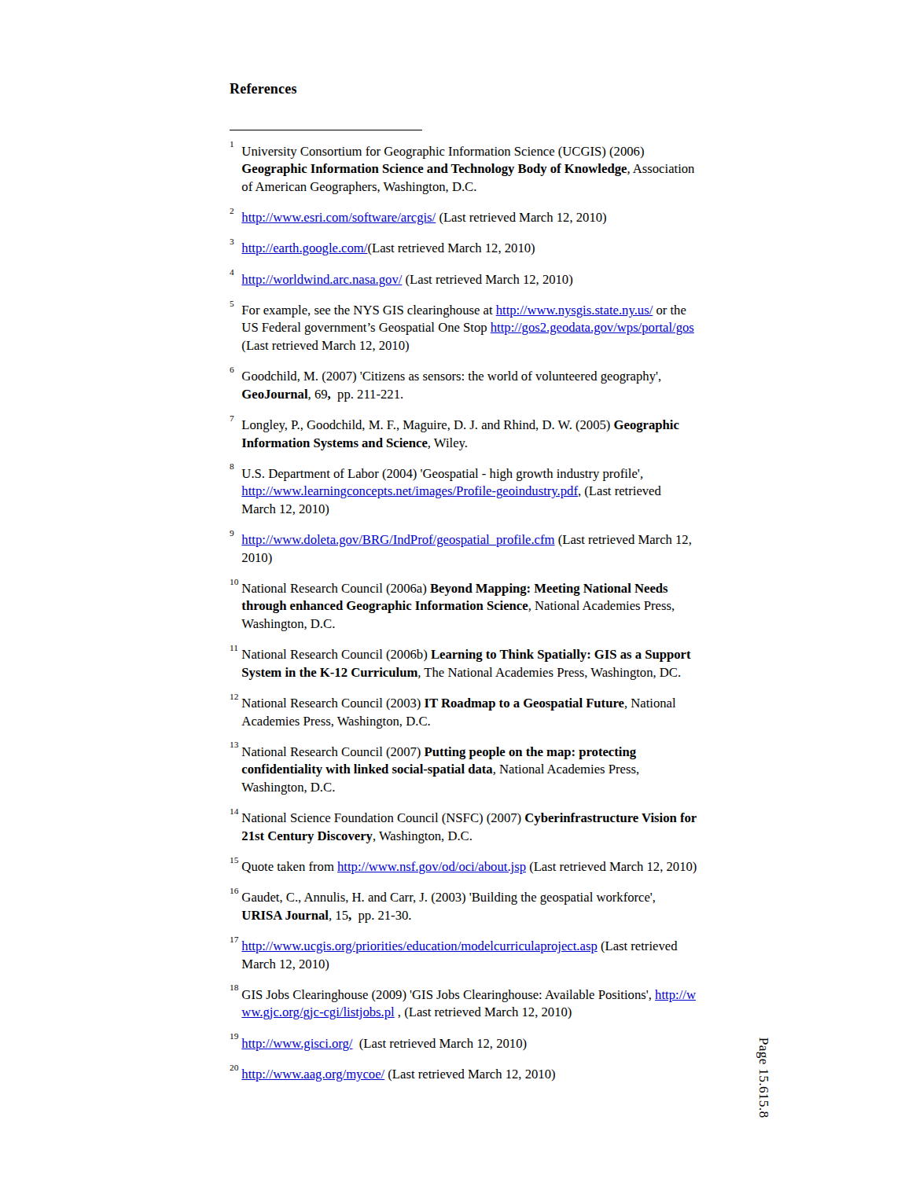References
1 University Consortium for Geographic Information Science (UCGIS) (2006) Geographic Information Science and Technology Body of Knowledge, Association of American Geographers, Washington, D.C.
2 http://www.esri.com/software/arcgis/ (Last retrieved March 12, 2010)
3 http://earth.google.com/(Last retrieved March 12, 2010)
4 http://worldwind.arc.nasa.gov/ (Last retrieved March 12, 2010)
5 For example, see the NYS GIS clearinghouse at http://www.nysgis.state.ny.us/ or the US Federal government’s Geospatial One Stop http://gos2.geodata.gov/wps/portal/gos (Last retrieved March 12, 2010)
6 Goodchild, M. (2007) 'Citizens as sensors: the world of volunteered geography', GeoJournal, 69, pp. 211-221.
7 Longley, P., Goodchild, M. F., Maguire, D. J. and Rhind, D. W. (2005) Geographic Information Systems and Science, Wiley.
8 U.S. Department of Labor (2004) 'Geospatial - high growth industry profile',
http://www.learningconcepts.net/images/Profile-geoindustry.pdf, (Last retrieved March 12, 2010)
9 http://www.doleta.gov/BRG/IndProf/geospatial_profile.cfm (Last retrieved March 12, 2010)
10 National Research Council (2006a) Beyond Mapping: Meeting National Needs through enhanced Geographic Information Science, National Academies Press, Washington, D.C.
11 National Research Council (2006b) Learning to Think Spatially: GIS as a Support System in the K-12 Curriculum, The National Academies Press, Washington, DC.
12 National Research Council (2003) IT Roadmap to a Geospatial Future, National Academies Press, Washington, D.C.
13 National Research Council (2007) Putting people on the map: protecting confidentiality with linked social-spatial data, National Academies Press, Washington, D.C.
14 National Science Foundation Council (NSFC) (2007) Cyberinfrastructure Vision for 21st Century Discovery, Washington, D.C.
15 Quote taken from http://www.nsf.gov/od/oci/about.jsp (Last retrieved March 12, 2010)
16 Gaudet, C., Annulis, H. and Carr, J. (2003) 'Building the geospatial workforce', URISA Journal, 15, pp. 21-30.
17 http://www.ucgis.org/priorities/education/modelcurriculaproject.asp (Last retrieved March 12, 2010)
18 GIS Jobs Clearinghouse (2009) 'GIS Jobs Clearinghouse: Available Positions', http://www.gjc.org/gjc-cgi/listjobs.pl , (Last retrieved March 12, 2010)
19 http://www.gisci.org/ (Last retrieved March 12, 2010)
20 http://www.aag.org/mycoe/ (Last retrieved March 12, 2010)
Page 15.615.8